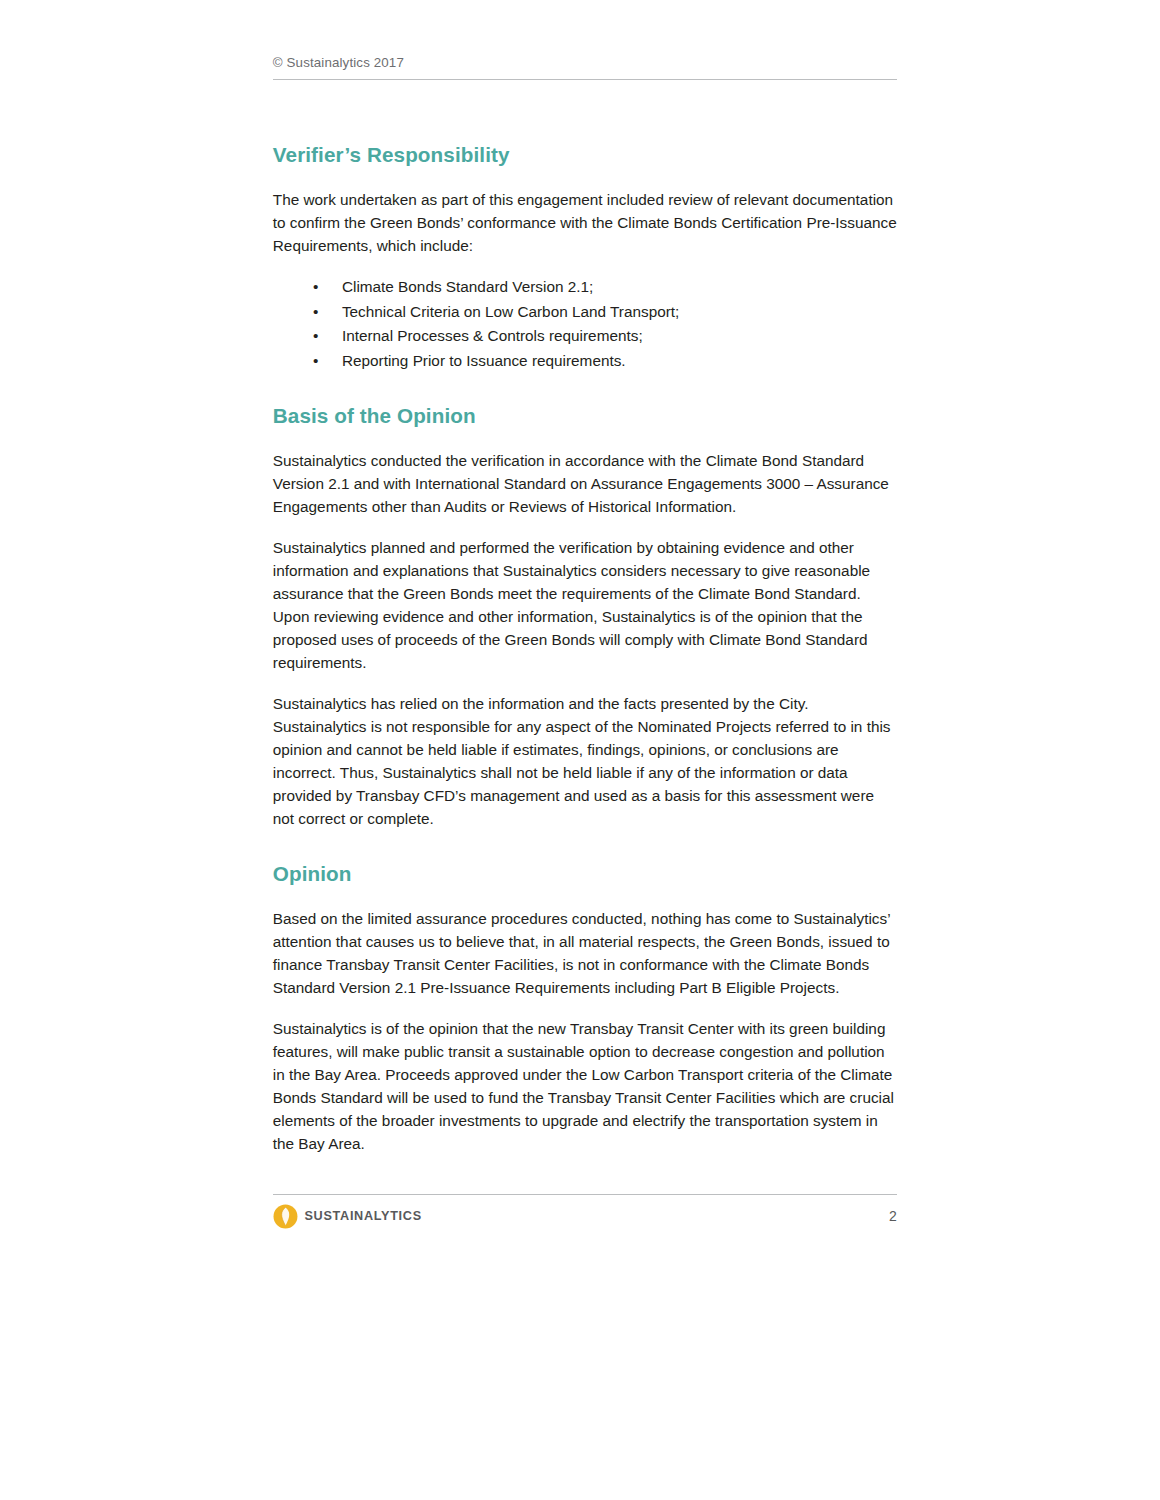© Sustainalytics 2017
Verifier’s Responsibility
The work undertaken as part of this engagement included review of relevant documentation to confirm the Green Bonds’ conformance with the Climate Bonds Certification Pre-Issuance Requirements, which include:
Climate Bonds Standard Version 2.1;
Technical Criteria on Low Carbon Land Transport;
Internal Processes & Controls requirements;
Reporting Prior to Issuance requirements.
Basis of the Opinion
Sustainalytics conducted the verification in accordance with the Climate Bond Standard Version 2.1 and with International Standard on Assurance Engagements 3000 – Assurance Engagements other than Audits or Reviews of Historical Information.
Sustainalytics planned and performed the verification by obtaining evidence and other information and explanations that Sustainalytics considers necessary to give reasonable assurance that the Green Bonds meet the requirements of the Climate Bond Standard. Upon reviewing evidence and other information, Sustainalytics is of the opinion that the proposed uses of proceeds of the Green Bonds will comply with Climate Bond Standard requirements.
Sustainalytics has relied on the information and the facts presented by the City. Sustainalytics is not responsible for any aspect of the Nominated Projects referred to in this opinion and cannot be held liable if estimates, findings, opinions, or conclusions are incorrect. Thus, Sustainalytics shall not be held liable if any of the information or data provided by Transbay CFD’s management and used as a basis for this assessment were not correct or complete.
Opinion
Based on the limited assurance procedures conducted, nothing has come to Sustainalytics’ attention that causes us to believe that, in all material respects, the Green Bonds, issued to finance Transbay Transit Center Facilities, is not in conformance with the Climate Bonds Standard Version 2.1 Pre-Issuance Requirements including Part B Eligible Projects.
Sustainalytics is of the opinion that the new Transbay Transit Center with its green building features, will make public transit a sustainable option to decrease congestion and pollution in the Bay Area. Proceeds approved under the Low Carbon Transport criteria of the Climate Bonds Standard will be used to fund the Transbay Transit Center Facilities which are crucial elements of the broader investments to upgrade and electrify the transportation system in the Bay Area.
SUSTAINALYTICS
2